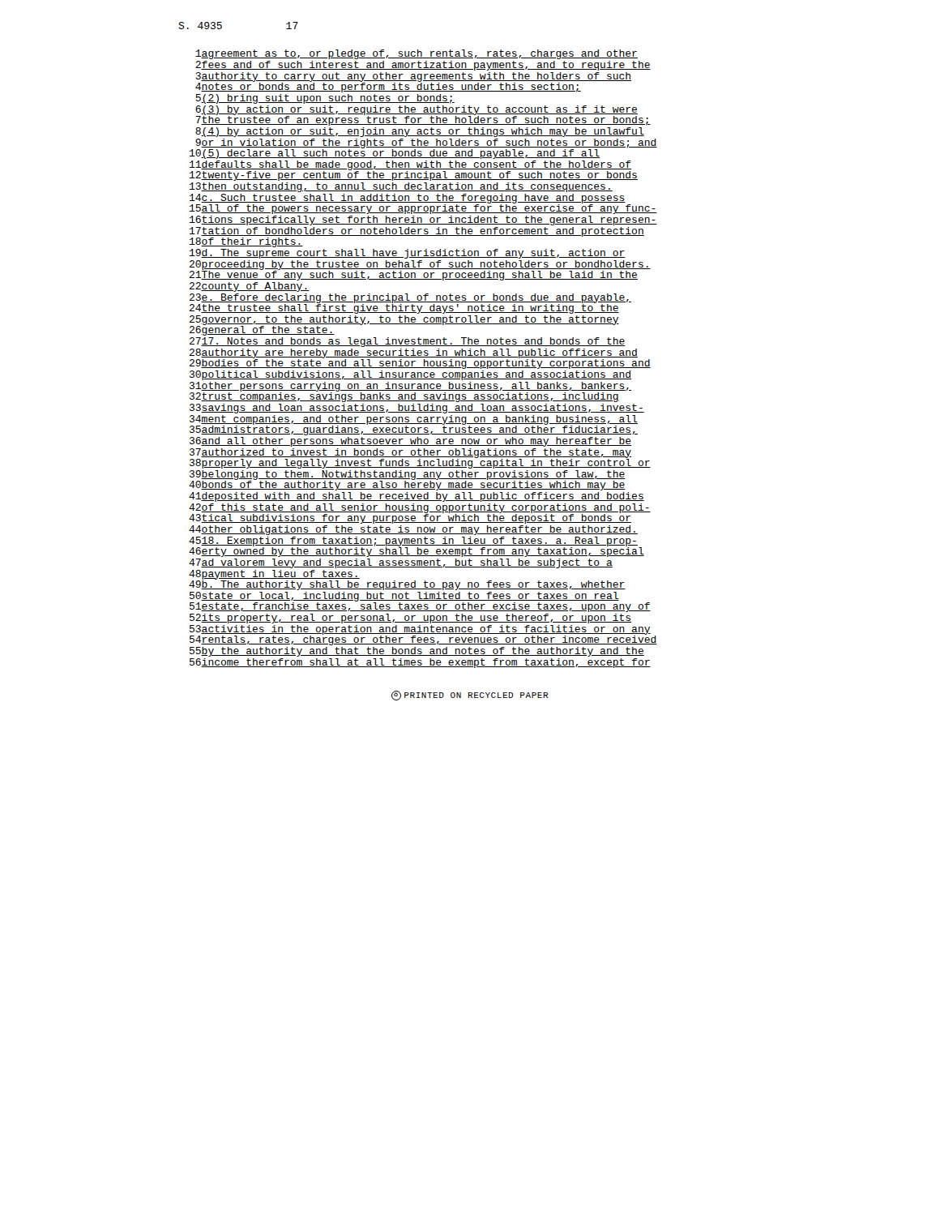S. 4935 17
| 1 | agreement as to, or pledge of, such rentals, rates, charges and other |
| 2 | fees and of such interest and amortization payments, and to require the |
| 3 | authority to carry out any other agreements with the holders of such |
| 4 | notes or bonds and to perform its duties under this section; |
| 5 | (2) bring suit upon such notes or bonds; |
| 6 | (3) by action or suit, require the authority to account as if it were |
| 7 | the trustee of an express trust for the holders of such notes or bonds; |
| 8 | (4) by action or suit, enjoin any acts or things which may be unlawful |
| 9 | or in violation of the rights of the holders of such notes or bonds; and |
| 10 | (5) declare all such notes or bonds due and payable, and if all |
| 11 | defaults shall be made good, then with the consent of the holders of |
| 12 | twenty-five per centum of the principal amount of such notes or bonds |
| 13 | then outstanding, to annul such declaration and its consequences. |
| 14 | c. Such trustee shall in addition to the foregoing have and possess |
| 15 | all of the powers necessary or appropriate for the exercise of any func- |
| 16 | tions specifically set forth herein or incident to the general represen- |
| 17 | tation of bondholders or noteholders in the enforcement and protection |
| 18 | of their rights. |
| 19 | d. The supreme court shall have jurisdiction of any suit, action or |
| 20 | proceeding by the trustee on behalf of such noteholders or bondholders. |
| 21 | The venue of any such suit, action or proceeding shall be laid in the |
| 22 | county of Albany. |
| 23 | e. Before declaring the principal of notes or bonds due and payable, |
| 24 | the trustee shall first give thirty days' notice in writing to the |
| 25 | governor, to the authority, to the comptroller and to the attorney |
| 26 | general of the state. |
| 27 | 17. Notes and bonds as legal investment. The notes and bonds of the |
| 28 | authority are hereby made securities in which all public officers and |
| 29 | bodies of the state and all senior housing opportunity corporations and |
| 30 | political subdivisions, all insurance companies and associations and |
| 31 | other persons carrying on an insurance business, all banks, bankers, |
| 32 | trust companies, savings banks and savings associations, including |
| 33 | savings and loan associations, building and loan associations, invest- |
| 34 | ment companies, and other persons carrying on a banking business, all |
| 35 | administrators, guardians, executors, trustees and other fiduciaries, |
| 36 | and all other persons whatsoever who are now or who may hereafter be |
| 37 | authorized to invest in bonds or other obligations of the state, may |
| 38 | properly and legally invest funds including capital in their control or |
| 39 | belonging to them. Notwithstanding any other provisions of law, the |
| 40 | bonds of the authority are also hereby made securities which may be |
| 41 | deposited with and shall be received by all public officers and bodies |
| 42 | of this state and all senior housing opportunity corporations and poli- |
| 43 | tical subdivisions for any purpose for which the deposit of bonds or |
| 44 | other obligations of the state is now or may hereafter be authorized. |
| 45 | 18. Exemption from taxation; payments in lieu of taxes. a. Real prop- |
| 46 | erty owned by the authority shall be exempt from any taxation, special |
| 47 | ad valorem levy and special assessment, but shall be subject to a |
| 48 | payment in lieu of taxes. |
| 49 | b. The authority shall be required to pay no fees or taxes, whether |
| 50 | state or local, including but not limited to fees or taxes on real |
| 51 | estate, franchise taxes, sales taxes or other excise taxes, upon any of |
| 52 | its property, real or personal, or upon the use thereof, or upon its |
| 53 | activities in the operation and maintenance of its facilities or on any |
| 54 | rentals, rates, charges or other fees, revenues or other income received |
| 55 | by the authority and that the bonds and notes of the authority and the |
| 56 | income therefrom shall at all times be exempt from taxation, except for |
♻PRINTED ON RECYCLED PAPER